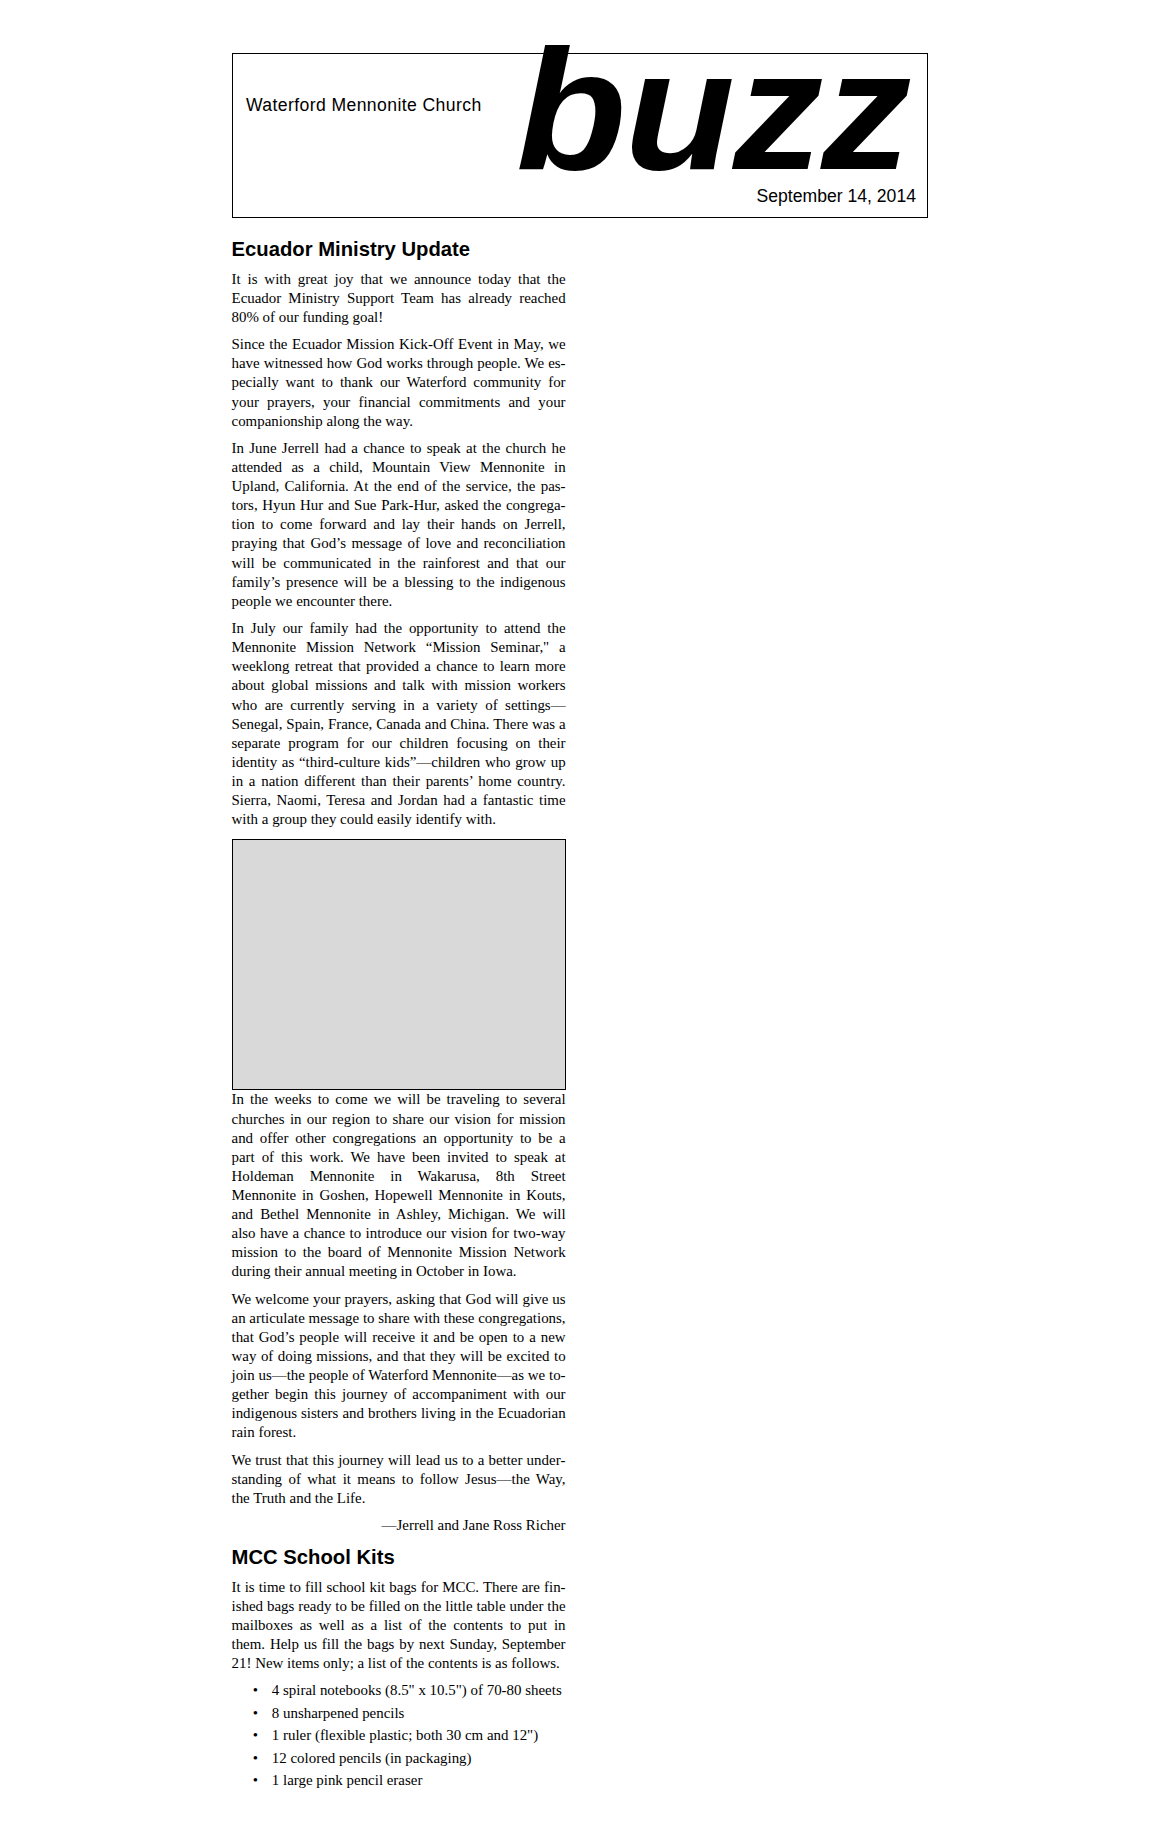Waterford Mennonite Church
buzz
September 14, 2014
Ecuador Ministry Update
It is with great joy that we announce today that the Ecuador Ministry Support Team has already reached 80% of our funding goal!
Since the Ecuador Mission Kick-Off Event in May, we have witnessed how God works through people. We especially want to thank our Waterford community for your prayers, your financial commitments and your companionship along the way.
In June Jerrell had a chance to speak at the church he attended as a child, Mountain View Mennonite in Upland, California. At the end of the service, the pastors, Hyun Hur and Sue Park-Hur, asked the congregation to come forward and lay their hands on Jerrell, praying that God’s message of love and reconciliation will be communicated in the rainforest and that our family’s presence will be a blessing to the indigenous people we encounter there.
In July our family had the opportunity to attend the Mennonite Mission Network “Mission Seminar," a weeklong retreat that provided a chance to learn more about global missions and talk with mission workers who are currently serving in a variety of settings—Senegal, Spain, France, Canada and China. There was a separate program for our children focusing on their identity as “third-culture kids”—children who grow up in a nation different than their parents’ home country. Sierra, Naomi, Teresa and Jordan had a fantastic time with a group they could easily identify with.
In the weeks to come we will be traveling to several churches in our region to share our vision for mission and offer other congregations an opportunity to be a part of this work. We have been invited to speak at Holdeman Mennonite in Wakarusa, 8th Street Mennonite in Goshen, Hopewell Mennonite in Kouts, and Bethel Mennonite in Ashley, Michigan. We will also have a chance to introduce our vision for two-way mission to the board of Mennonite Mission Network during their annual meeting in October in Iowa.
We welcome your prayers, asking that God will give us an articulate message to share with these congregations, that God’s people will receive it and be open to a new way of doing missions, and that they will be excited to join us—the people of Waterford Mennonite—as we together begin this journey of accompaniment with our indigenous sisters and brothers living in the Ecuadorian rain forest.
We trust that this journey will lead us to a better understanding of what it means to follow Jesus—the Way, the Truth and the Life.
—Jerrell and Jane Ross Richer
MCC School Kits
It is time to fill school kit bags for MCC. There are finished bags ready to be filled on the little table under the mailboxes as well as a list of the contents to put in them. Help us fill the bags by next Sunday, September 21! New items only; a list of the contents is as follows.
4 spiral notebooks (8.5" x 10.5") of 70-80 sheets
8 unsharpened pencils
1 ruler (flexible plastic; both 30 cm and 12")
12 colored pencils (in packaging)
1 large pink pencil eraser